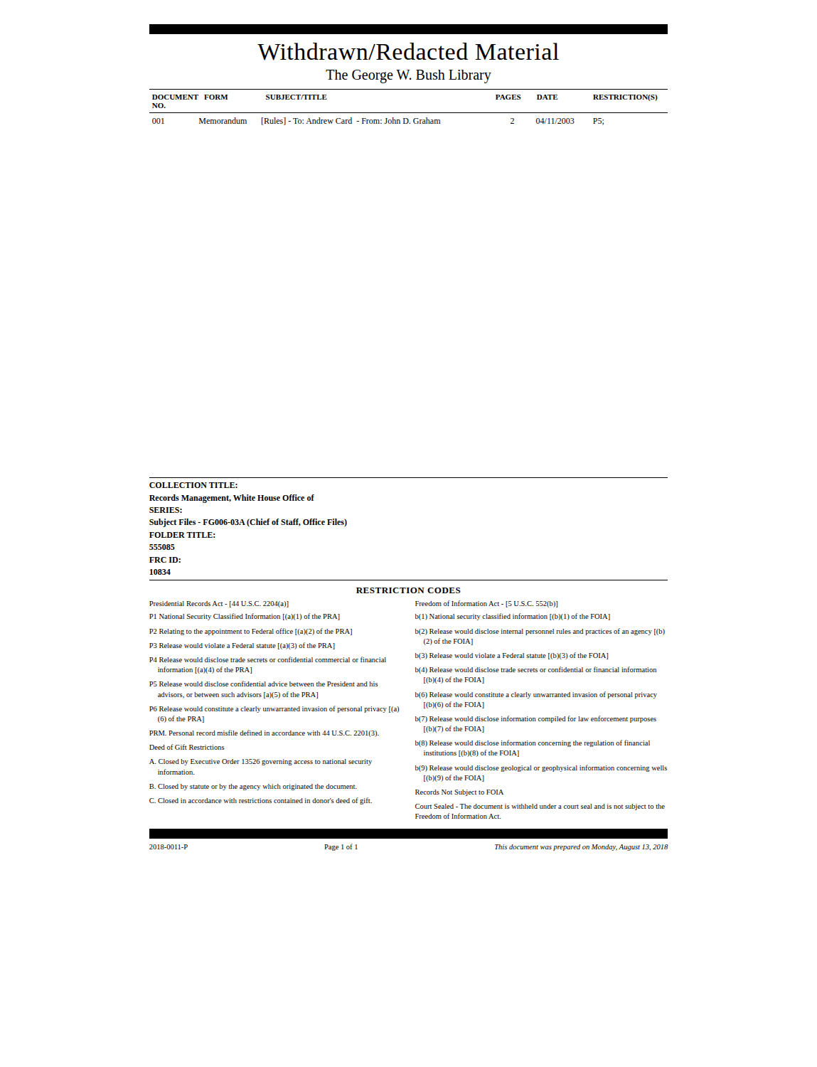Withdrawn/Redacted Material
The George W. Bush Library
| DOCUMENT NO. | FORM | SUBJECT/TITLE | PAGES | DATE | RESTRICTION(S) |
| --- | --- | --- | --- | --- | --- |
| 001 | Memorandum | [Rules] - To: Andrew Card - From: John D. Graham | 2 | 04/11/2003 | P5; |
COLLECTION TITLE:
Records Management, White House Office of
SERIES:
Subject Files - FG006-03A (Chief of Staff, Office Files)
FOLDER TITLE:
555085
FRC ID:
10834
RESTRICTION CODES
Presidential Records Act - [44 U.S.C. 2204(a)]
P1 National Security Classified Information [(a)(1) of the PRA]
P2 Relating to the appointment to Federal office [(a)(2) of the PRA]
P3 Release would violate a Federal statute [(a)(3) of the PRA]
P4 Release would disclose trade secrets or confidential commercial or financial information [(a)(4) of the PRA]
P5 Release would disclose confidential advice between the President and his advisors, or between such advisors [a)(5) of the PRA]
P6 Release would constitute a clearly unwarranted invasion of personal privacy [(a)(6) of the PRA]
PRM. Personal record misfile defined in accordance with 44 U.S.C. 2201(3).
Deed of Gift Restrictions
A. Closed by Executive Order 13526 governing access to national security information.
B. Closed by statute or by the agency which originated the document.
C. Closed in accordance with restrictions contained in donor's deed of gift.
Freedom of Information Act - [5 U.S.C. 552(b)]
b(1) National security classified information [(b)(1) of the FOIA]
b(2) Release would disclose internal personnel rules and practices of an agency [(b)(2) of the FOIA]
b(3) Release would violate a Federal statute [(b)(3) of the FOIA]
b(4) Release would disclose trade secrets or confidential or financial information [(b)(4) of the FOIA]
b(6) Release would constitute a clearly unwarranted invasion of personal privacy [(b)(6) of the FOIA]
b(7) Release would disclose information compiled for law enforcement purposes [(b)(7) of the FOIA]
b(8) Release would disclose information concerning the regulation of financial institutions [(b)(8) of the FOIA]
b(9) Release would disclose geological or geophysical information concerning wells [(b)(9) of the FOIA]
Records Not Subject to FOIA
Court Sealed - The document is withheld under a court seal and is not subject to the Freedom of Information Act.
2018-0011-P
Page 1 of 1
This document was prepared on Monday, August 13, 2018